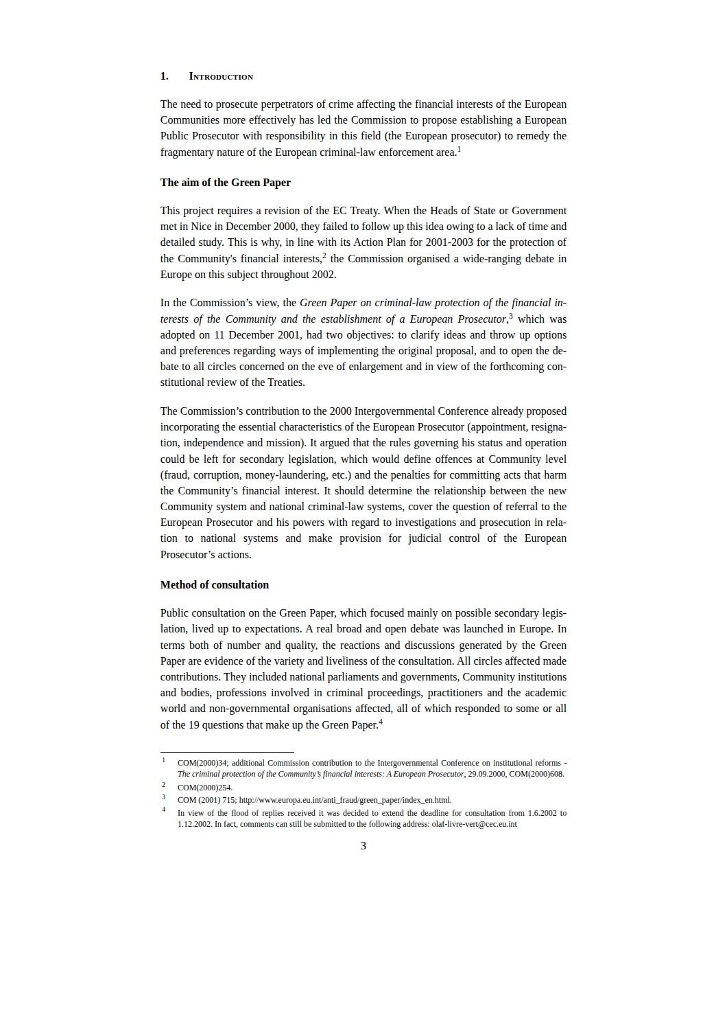1. Introduction
The need to prosecute perpetrators of crime affecting the financial interests of the European Communities more effectively has led the Commission to propose establishing a European Public Prosecutor with responsibility in this field (the European prosecutor) to remedy the fragmentary nature of the European criminal-law enforcement area.1
The aim of the Green Paper
This project requires a revision of the EC Treaty. When the Heads of State or Government met in Nice in December 2000, they failed to follow up this idea owing to a lack of time and detailed study. This is why, in line with its Action Plan for 2001-2003 for the protection of the Community's financial interests,2 the Commission organised a wide-ranging debate in Europe on this subject throughout 2002.
In the Commission’s view, the Green Paper on criminal-law protection of the financial interests of the Community and the establishment of a European Prosecutor,3 which was adopted on 11 December 2001, had two objectives: to clarify ideas and throw up options and preferences regarding ways of implementing the original proposal, and to open the debate to all circles concerned on the eve of enlargement and in view of the forthcoming constitutional review of the Treaties.
The Commission’s contribution to the 2000 Intergovernmental Conference already proposed incorporating the essential characteristics of the European Prosecutor (appointment, resignation, independence and mission). It argued that the rules governing his status and operation could be left for secondary legislation, which would define offences at Community level (fraud, corruption, money-laundering, etc.) and the penalties for committing acts that harm the Community’s financial interest. It should determine the relationship between the new Community system and national criminal-law systems, cover the question of referral to the European Prosecutor and his powers with regard to investigations and prosecution in relation to national systems and make provision for judicial control of the European Prosecutor’s actions.
Method of consultation
Public consultation on the Green Paper, which focused mainly on possible secondary legislation, lived up to expectations. A real broad and open debate was launched in Europe. In terms both of number and quality, the reactions and discussions generated by the Green Paper are evidence of the variety and liveliness of the consultation. All circles affected made contributions. They included national parliaments and governments, Community institutions and bodies, professions involved in criminal proceedings, practitioners and the academic world and non-governmental organisations affected, all of which responded to some or all of the 19 questions that make up the Green Paper.4
COM(2000)34; additional Commission contribution to the Intergovernmental Conference on institutional reforms - The criminal protection of the Community’s financial interests: A European Prosecutor, 29.09.2000, COM(2000)608.
COM(2000)254.
COM (2001) 715; http://www.europa.eu.int/anti_fraud/green_paper/index_en.html.
In view of the flood of replies received it was decided to extend the deadline for consultation from 1.6.2002 to 1.12.2002. In fact, comments can still be submitted to the following address: olaf-livre-vert@cec.eu.int
3